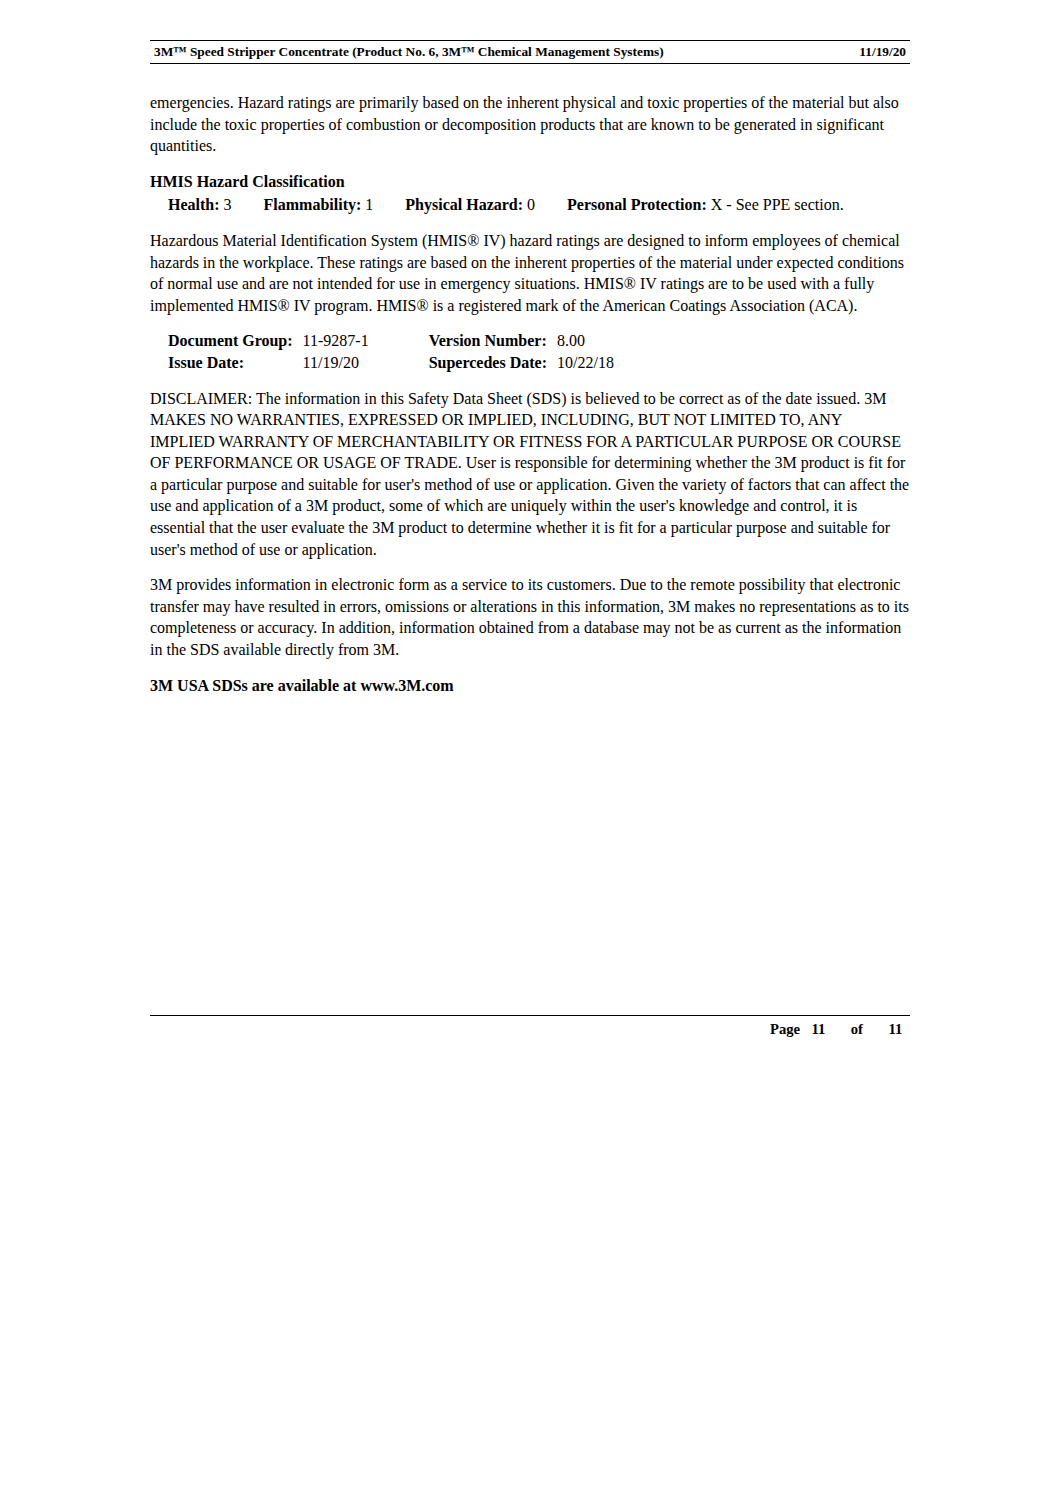3M™ Speed Stripper Concentrate (Product No. 6, 3M™ Chemical Management Systems) 11/19/20
emergencies. Hazard ratings are primarily based on the inherent physical and toxic properties of the material but also include the toxic properties of combustion or decomposition products that are known to be generated in significant quantities.
HMIS Hazard Classification
Health: 3 Flammability: 1 Physical Hazard: 0 Personal Protection: X - See PPE section.
Hazardous Material Identification System (HMIS® IV) hazard ratings are designed to inform employees of chemical hazards in the workplace. These ratings are based on the inherent properties of the material under expected conditions of normal use and are not intended for use in emergency situations. HMIS® IV ratings are to be used with a fully implemented HMIS® IV program. HMIS® is a registered mark of the American Coatings Association (ACA).
| Document Group: | 11-9287-1 | Version Number: | 8.00 |
| Issue Date: | 11/19/20 | Supercedes Date: | 10/22/18 |
DISCLAIMER: The information in this Safety Data Sheet (SDS) is believed to be correct as of the date issued. 3M MAKES NO WARRANTIES, EXPRESSED OR IMPLIED, INCLUDING, BUT NOT LIMITED TO, ANY IMPLIED WARRANTY OF MERCHANTABILITY OR FITNESS FOR A PARTICULAR PURPOSE OR COURSE OF PERFORMANCE OR USAGE OF TRADE. User is responsible for determining whether the 3M product is fit for a particular purpose and suitable for user's method of use or application. Given the variety of factors that can affect the use and application of a 3M product, some of which are uniquely within the user's knowledge and control, it is essential that the user evaluate the 3M product to determine whether it is fit for a particular purpose and suitable for user's method of use or application.
3M provides information in electronic form as a service to its customers. Due to the remote possibility that electronic transfer may have resulted in errors, omissions or alterations in this information, 3M makes no representations as to its completeness or accuracy. In addition, information obtained from a database may not be as current as the information in the SDS available directly from 3M.
3M USA SDSs are available at www.3M.com
Page 11 of 11